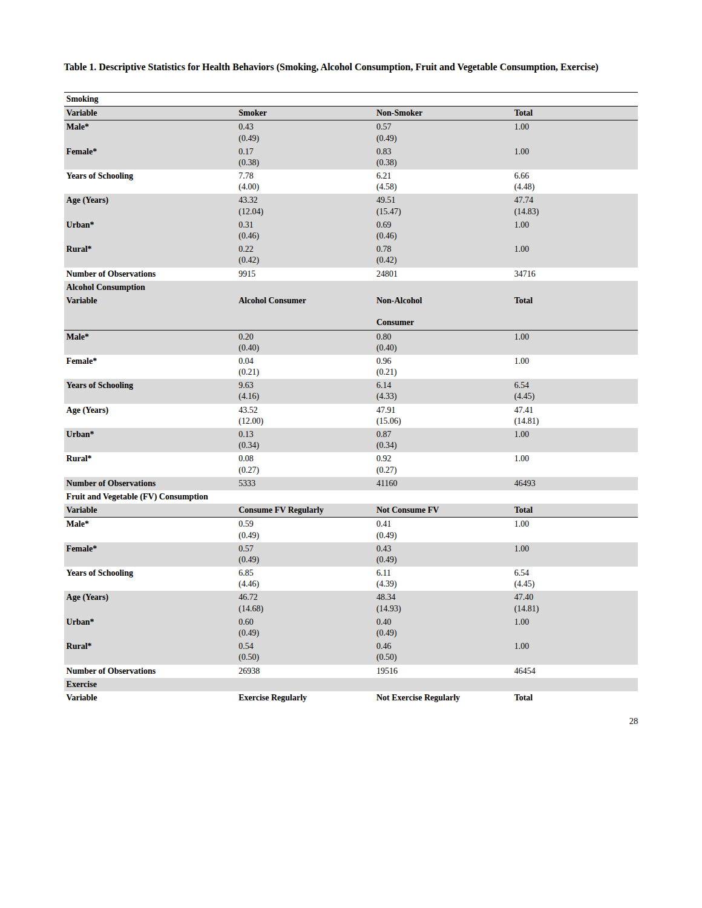Table 1. Descriptive Statistics for Health Behaviors (Smoking, Alcohol Consumption, Fruit and Vegetable Consumption, Exercise)
| Smoking |
| --- |
| Variable | Smoker | Non-Smoker | Total |
| Male* | 0.43 (0.49) | 0.57 (0.49) | 1.00 |
| Female* | 0.17 (0.38) | 0.83 (0.38) | 1.00 |
| Years of Schooling | 7.78 (4.00) | 6.21 (4.58) | 6.66 (4.48) |
| Age (Years) | 43.32 (12.04) | 49.51 (15.47) | 47.74 (14.83) |
| Urban* | 0.31 (0.46) | 0.69 (0.46) | 1.00 |
| Rural* | 0.22 (0.42) | 0.78 (0.42) | 1.00 |
| Number of Observations | 9915 | 24801 | 34716 |
| Alcohol Consumption |
| Variable | Alcohol Consumer | Non-Alcohol Consumer | Total |
| Male* | 0.20 (0.40) | 0.80 (0.40) | 1.00 |
| Female* | 0.04 (0.21) | 0.96 (0.21) | 1.00 |
| Years of Schooling | 9.63 (4.16) | 6.14 (4.33) | 6.54 (4.45) |
| Age (Years) | 43.52 (12.00) | 47.91 (15.06) | 47.41 (14.81) |
| Urban* | 0.13 (0.34) | 0.87 (0.34) | 1.00 |
| Rural* | 0.08 (0.27) | 0.92 (0.27) | 1.00 |
| Number of Observations | 5333 | 41160 | 46493 |
| Fruit and Vegetable (FV) Consumption |
| Variable | Consume FV Regularly | Not Consume FV | Total |
| Male* | 0.59 (0.49) | 0.41 (0.49) | 1.00 |
| Female* | 0.57 (0.49) | 0.43 (0.49) | 1.00 |
| Years of Schooling | 6.85 (4.46) | 6.11 (4.39) | 6.54 (4.45) |
| Age (Years) | 46.72 (14.68) | 48.34 (14.93) | 47.40 (14.81) |
| Urban* | 0.60 (0.49) | 0.40 (0.49) | 1.00 |
| Rural* | 0.54 (0.50) | 0.46 (0.50) | 1.00 |
| Number of Observations | 26938 | 19516 | 46454 |
| Exercise |
| Variable | Exercise Regularly | Not Exercise Regularly | Total |
28